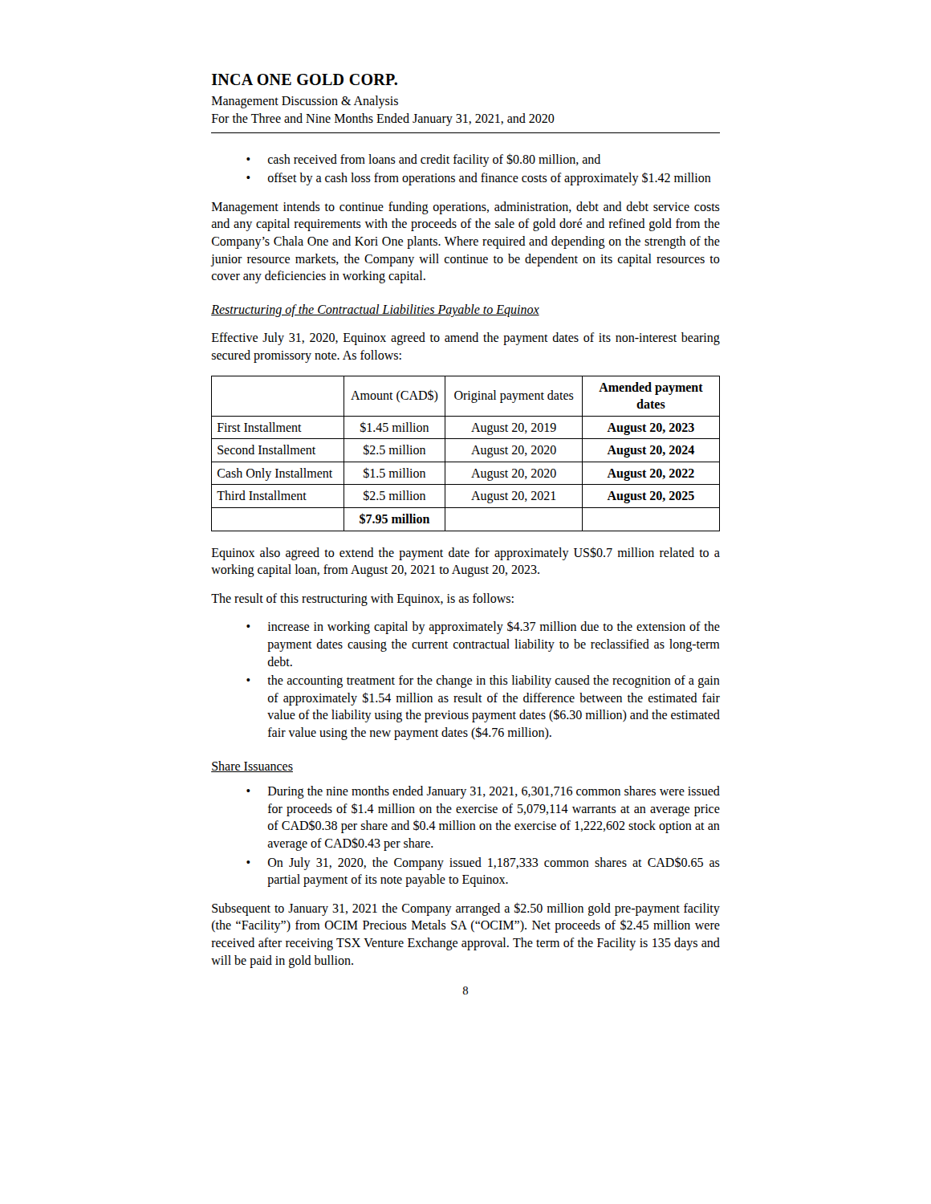INCA ONE GOLD CORP.
Management Discussion & Analysis
For the Three and Nine Months Ended January 31, 2021, and 2020
cash received from loans and credit facility of $0.80 million, and
offset by a cash loss from operations and finance costs of approximately $1.42 million
Management intends to continue funding operations, administration, debt and debt service costs and any capital requirements with the proceeds of the sale of gold doré and refined gold from the Company’s Chala One and Kori One plants. Where required and depending on the strength of the junior resource markets, the Company will continue to be dependent on its capital resources to cover any deficiencies in working capital.
Restructuring of the Contractual Liabilities Payable to Equinox
Effective July 31, 2020, Equinox agreed to amend the payment dates of its non-interest bearing secured promissory note. As follows:
| | Amount (CAD$) | Original payment dates | Amended payment dates |
| --- | --- | --- | --- |
| First Installment | $1.45 million | August 20, 2019 | August 20, 2023 |
| Second Installment | $2.5 million | August 20, 2020 | August 20, 2024 |
| Cash Only Installment | $1.5 million | August 20, 2020 | August 20, 2022 |
| Third Installment | $2.5 million | August 20, 2021 | August 20, 2025 |
| | $7.95 million | | |
Equinox also agreed to extend the payment date for approximately US$0.7 million related to a working capital loan, from August 20, 2021 to August 20, 2023.
The result of this restructuring with Equinox, is as follows:
increase in working capital by approximately $4.37 million due to the extension of the payment dates causing the current contractual liability to be reclassified as long-term debt.
the accounting treatment for the change in this liability caused the recognition of a gain of approximately $1.54 million as result of the difference between the estimated fair value of the liability using the previous payment dates ($6.30 million) and the estimated fair value using the new payment dates ($4.76 million).
Share Issuances
During the nine months ended January 31, 2021, 6,301,716 common shares were issued for proceeds of $1.4 million on the exercise of 5,079,114 warrants at an average price of CAD$0.38 per share and $0.4 million on the exercise of 1,222,602 stock option at an average of CAD$0.43 per share.
On July 31, 2020, the Company issued 1,187,333 common shares at CAD$0.65 as partial payment of its note payable to Equinox.
Subsequent to January 31, 2021 the Company arranged a $2.50 million gold pre-payment facility (the “Facility”) from OCIM Precious Metals SA (“OCIM”). Net proceeds of $2.45 million were received after receiving TSX Venture Exchange approval. The term of the Facility is 135 days and will be paid in gold bullion.
8